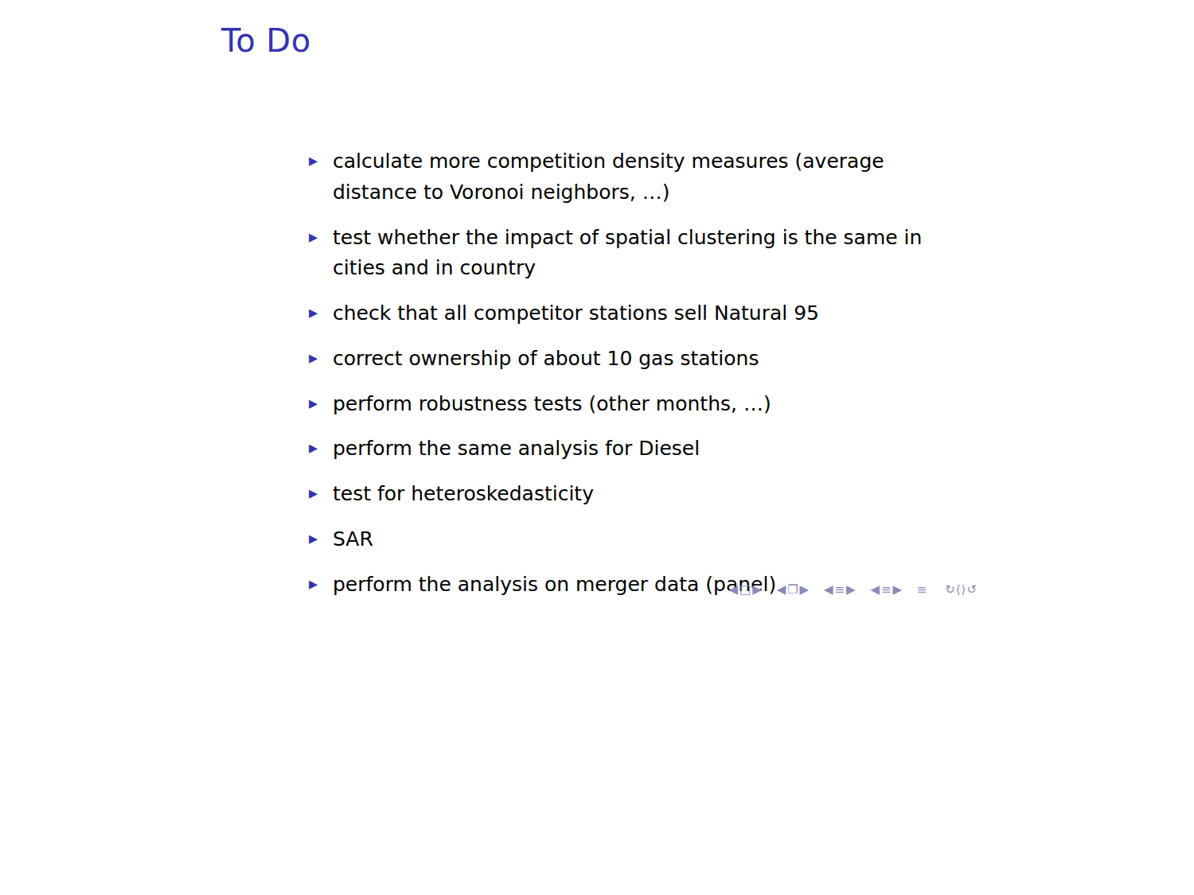To Do
calculate more competition density measures (average distance to Voronoi neighbors, …)
test whether the impact of spatial clustering is the same in cities and in country
check that all competitor stations sell Natural 95
correct ownership of about 10 gas stations
perform robustness tests (other months, …)
perform the same analysis for Diesel
test for heteroskedasticity
SAR
perform the analysis on merger data (panel)
◀□▶ ◀❐▶ ◀≡▶ ◀≡▶ ≡ ↻⟨⟩↺